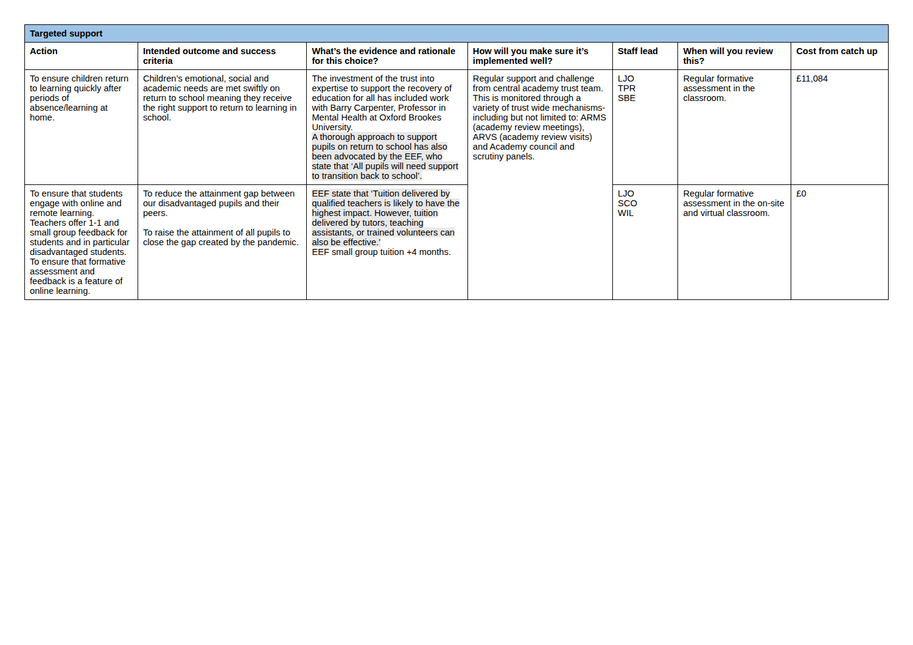Targeted support
| Action | Intended outcome and success criteria | What’s the evidence and rationale for this choice? | How will you make sure it’s implemented well? | Staff lead | When will you review this? | Cost from catch up |
| --- | --- | --- | --- | --- | --- | --- |
| To ensure children return to learning quickly after periods of absence/learning at home. | Children’s emotional, social and academic needs are met swiftly on return to school meaning they receive the right support to return to learning in school. | The investment of the trust into expertise to support the recovery of education for all has included work with Barry Carpenter, Professor in Mental Health at Oxford Brookes University. A thorough approach to support pupils on return to school has also been advocated by the EEF, who state that ‘All pupils will need support to transition back to school’. | Regular support and challenge from central academy trust team. This is monitored through a variety of trust wide mechanisms- including but not limited to: ARMS (academy review meetings), ARVS (academy review visits) and Academy council and scrutiny panels. | LJO TPR SBE | Regular formative assessment in the classroom. | £11,084 |
| To ensure that students engage with online and remote learning. Teachers offer 1-1 and small group feedback for students and in particular disadvantaged students. To ensure that formative assessment and feedback is a feature of online learning. | To reduce the attainment gap between our disadvantaged pupils and their peers. To raise the attainment of all pupils to close the gap created by the pandemic. | EEF state that ‘Tuition delivered by qualified teachers is likely to have the highest impact. However, tuition delivered by tutors, teaching assistants, or trained volunteers can also be effective.’ EEF small group tuition +4 months. | LJO SCO WIL | Regular formative assessment in the on-site and virtual classroom. | £0 |